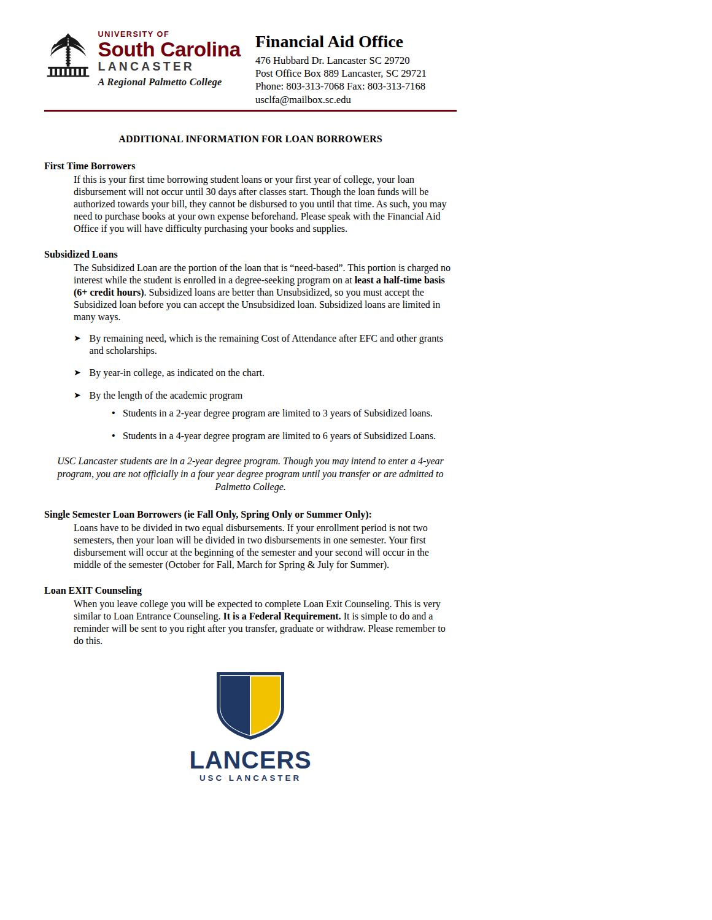University of
South Carolina
Lancaster
A Regional Palmetto College
Financial Aid Office
476 Hubbard Dr. Lancaster SC 29720
Post Office Box 889 Lancaster, SC 29721
Phone: 803-313-7068 Fax: 803-313-7168
usclfa@mailbox.sc.edu
Additional Information for Loan Borrowers
First Time Borrowers
If this is your first time borrowing student loans or your first year of college, your loan disbursement will not occur until 30 days after classes start. Though the loan funds will be authorized towards your bill, they cannot be disbursed to you until that time. As such, you may need to purchase books at your own expense beforehand. Please speak with the Financial Aid Office if you will have difficulty purchasing your books and supplies.
Subsidized Loans
The Subsidized Loan are the portion of the loan that is “need-based”. This portion is charged no interest while the student is enrolled in a degree-seeking program on at least a half-time basis (6+ credit hours). Subsidized loans are better than Unsubsidized, so you must accept the Subsidized loan before you can accept the Unsubsidized loan. Subsidized loans are limited in many ways.
By remaining need, which is the remaining Cost of Attendance after EFC and other grants and scholarships.
By year-in college, as indicated on the chart.
By the length of the academic program
Students in a 2-year degree program are limited to 3 years of Subsidized loans.
Students in a 4-year degree program are limited to 6 years of Subsidized Loans.
USC Lancaster students are in a 2-year degree program. Though you may intend to enter a 4-year program, you are not officially in a four year degree program until you transfer or are admitted to Palmetto College.
Single Semester Loan Borrowers (ie Fall Only, Spring Only or Summer Only):
Loans have to be divided in two equal disbursements. If your enrollment period is not two semesters, then your loan will be divided in two disbursements in one semester. Your first disbursement will occur at the beginning of the semester and your second will occur in the middle of the semester (October for Fall, March for Spring & July for Summer).
Loan EXIT Counseling
When you leave college you will be expected to complete Loan Exit Counseling. This is very similar to Loan Entrance Counseling. It is a Federal Requirement. It is simple to do and a reminder will be sent to you right after you transfer, graduate or withdraw. Please remember to do this.
LANCERS
USC LANCASTER